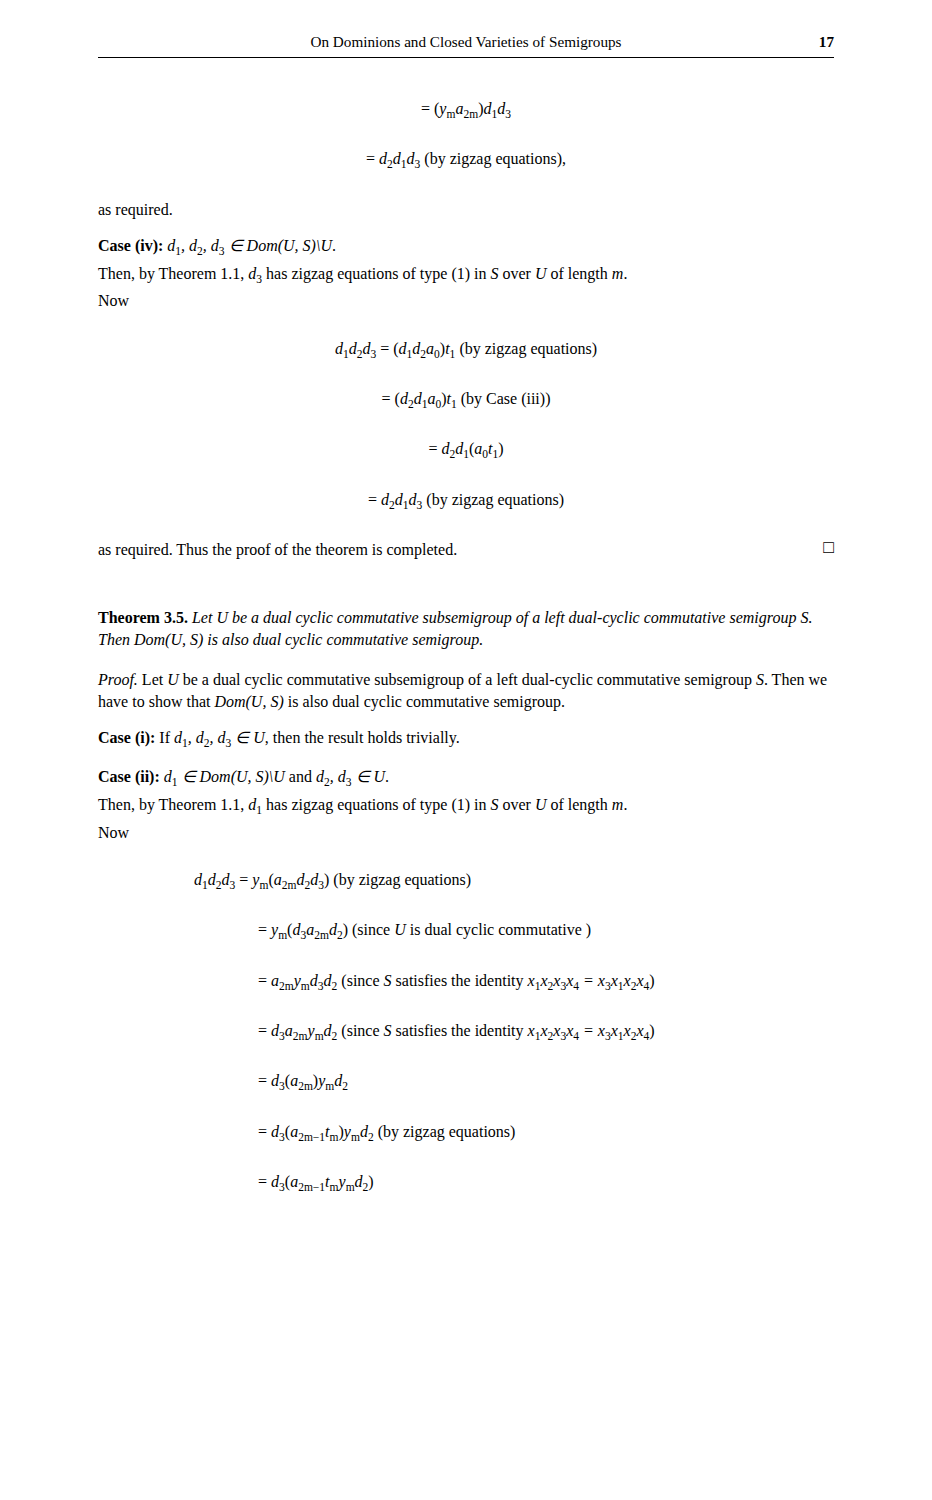On Dominions and Closed Varieties of Semigroups 17
= (yma2m)d1d3
= d2d1d3 (by zigzag equations),
as required.
Case (iv): d1, d2, d3 ∈ Dom(U, S)\U.
Then, by Theorem 1.1, d3 has zigzag equations of type (1) in S over U of length m.
Now
d1d2d3 = (d1d2a0)t1 (by zigzag equations)
= (d2d1a0)t1 (by Case (iii))
= d2d1(a0t1)
= d2d1d3 (by zigzag equations)
as required. Thus the proof of the theorem is completed. □
Theorem 3.5. Let U be a dual cyclic commutative subsemigroup of a left dual-cyclic commutative semigroup S. Then Dom(U, S) is also dual cyclic commutative semigroup.
Proof. Let U be a dual cyclic commutative subsemigroup of a left dual-cyclic commutative semigroup S. Then we have to show that Dom(U, S) is also dual cyclic commutative semigroup.
Case (i): If d1, d2, d3 ∈ U, then the result holds trivially.
Case (ii): d1 ∈ Dom(U, S)\U and d2, d3 ∈ U.
Then, by Theorem 1.1, d1 has zigzag equations of type (1) in S over U of length m.
Now
d1d2d3 = ym(a2md2d3) (by zigzag equations)
= ym(d3a2md2) (since U is dual cyclic commutative )
= a2mymd3d2 (since S satisfies the identity x1x2x3x4 = x3x1x2x4)
= d3a2mymd2 (since S satisfies the identity x1x2x3x4 = x3x1x2x4)
= d3(a2m)ymd2
= d3(a2m−1tm)ymd2 (by zigzag equations)
= d3(a2m−1tmymd2)